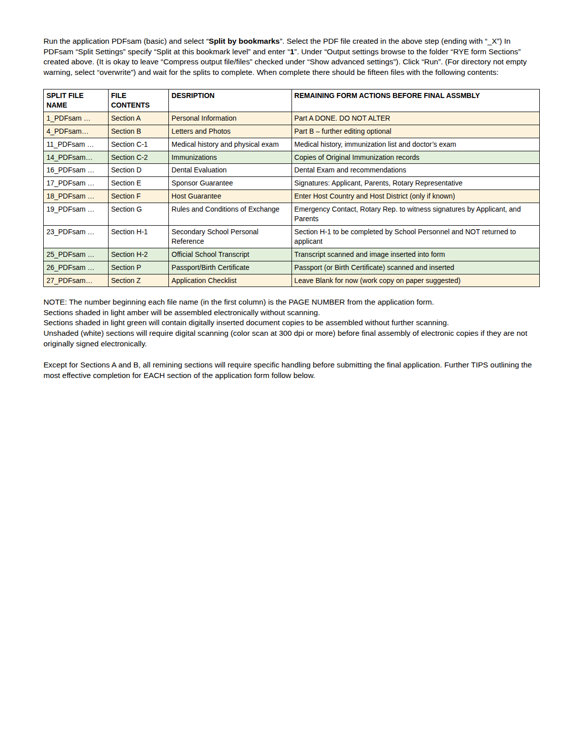Run the application PDFsam (basic) and select “Split by bookmarks”. Select the PDF file created in the above step (ending with “_X”) In PDFsam “Split Settings” specify “Split at this bookmark level” and enter “1”. Under “Output settings browse to the folder “RYE form Sections” created above. (It is okay to leave “Compress output file/files” checked under “Show advanced settings”). Click “Run”. (For directory not empty warning, select “overwrite”) and wait for the splits to complete. When complete there should be fifteen files with the following contents:
| SPLIT FILE NAME | FILE CONTENTS | DESRIPTION | REMAINING FORM ACTIONS BEFORE FINAL ASSMBLY |
| --- | --- | --- | --- |
| 1_PDFsam … | Section A | Personal Information | Part A DONE. DO NOT ALTER |
| 4_PDFsam… | Section B | Letters and Photos | Part B – further editing optional |
| 11_PDFsam … | Section C-1 | Medical history and physical exam | Medical history, immunization list and doctor’s exam |
| 14_PDFsam… | Section C-2 | Immunizations | Copies of Original Immunization records |
| 16_PDFsam … | Section D | Dental Evaluation | Dental Exam and recommendations |
| 17_PDFsam … | Section E | Sponsor Guarantee | Signatures: Applicant, Parents, Rotary Representative |
| 18_PDFsam … | Section F | Host Guarantee | Enter Host Country and Host District (only if known) |
| 19_PDFsam … | Section G | Rules and Conditions of Exchange | Emergency Contact, Rotary Rep. to witness signatures by Applicant, and Parents |
| 23_PDFsam … | Section H-1 | Secondary School Personal Reference | Section H-1 to be completed by School Personnel and NOT returned to applicant |
| 25_PDFsam … | Section H-2 | Official School Transcript | Transcript scanned and image inserted into form |
| 26_PDFsam … | Section P | Passport/Birth Certificate | Passport (or Birth Certificate) scanned and inserted |
| 27_PDFsam… | Section Z | Application Checklist | Leave Blank for now (work copy on paper suggested) |
NOTE: The number beginning each file name (in the first column) is the PAGE NUMBER from the application form. Sections shaded in light amber will be assembled electronically without scanning. Sections shaded in light green will contain digitally inserted document copies to be assembled without further scanning. Unshaded (white) sections will require digital scanning (color scan at 300 dpi or more) before final assembly of electronic copies if they are not originally signed electronically.
Except for Sections A and B, all remining sections will require specific handling before submitting the final application. Further TIPS outlining the most effective completion for EACH section of the application form follow below.